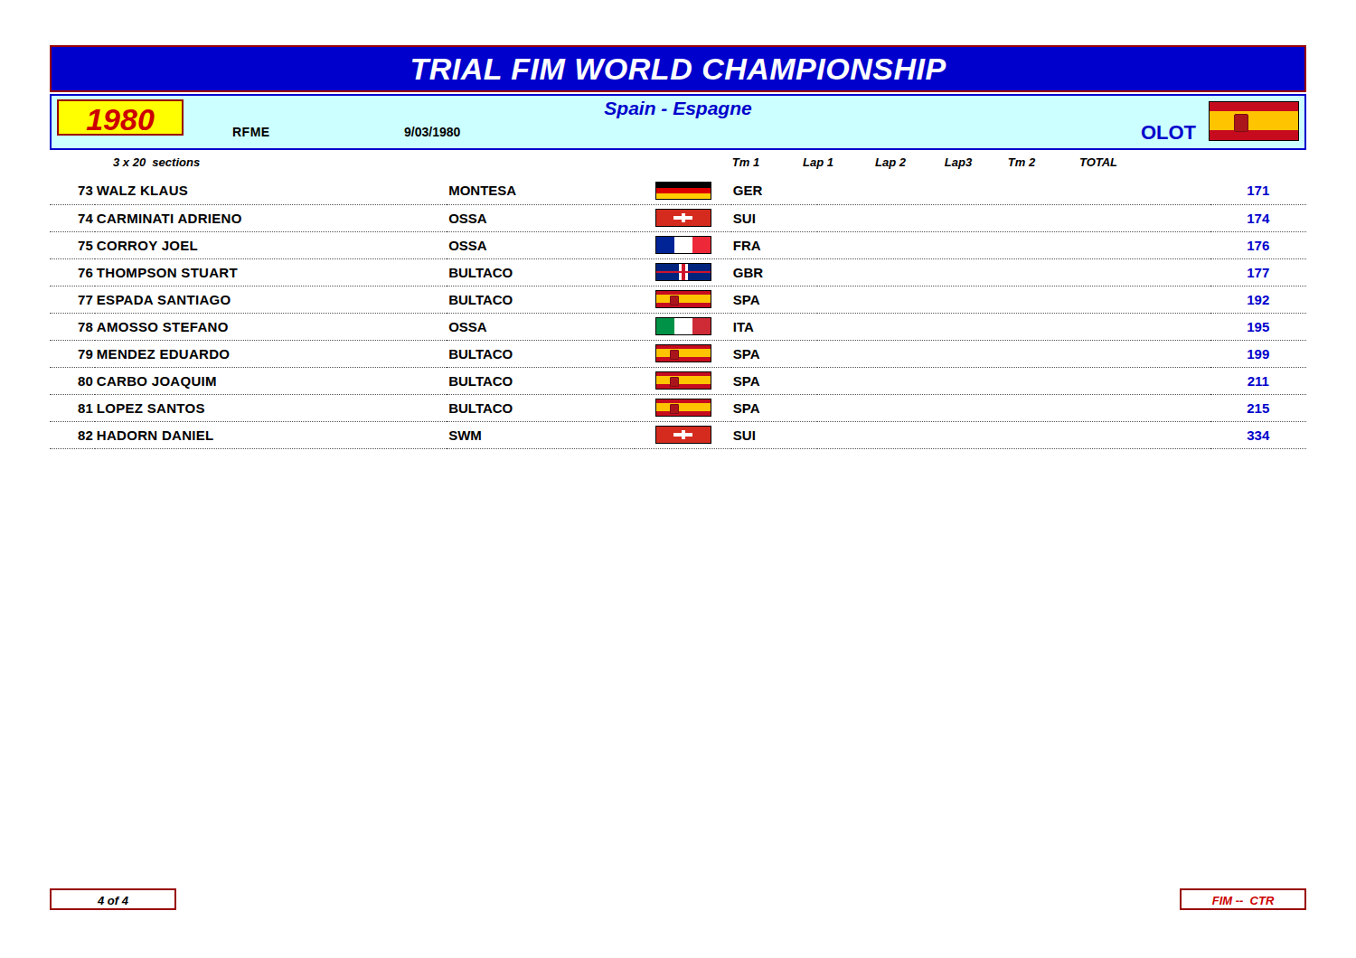TRIAL FIM WORLD CHAMPIONSHIP
1980
Spain - Espagne
RFME
9/03/1980
OLOT
3 x 20 sections Tm 1 Lap 1 Lap 2 Lap3 Tm 2 TOTAL
| 73 | WALZ KLAUS | MONTESA | | GER | | 171 |
| 74 | CARMINATI ADRIENO | OSSA | | SUI | | 174 |
| 75 | CORROY JOEL | OSSA | | FRA | | 176 |
| 76 | THOMPSON STUART | BULTACO | | GBR | | 177 |
| 77 | ESPADA SANTIAGO | BULTACO | | SPA | | 192 |
| 78 | AMOSSO STEFANO | OSSA | | ITA | | 195 |
| 79 | MENDEZ EDUARDO | BULTACO | | SPA | | 199 |
| 80 | CARBO JOAQUIM | BULTACO | | SPA | | 211 |
| 81 | LOPEZ SANTOS | BULTACO | | SPA | | 215 |
| 82 | HADORN DANIEL | SWM | | SUI | | 334 |
4 of 4
FIM -- CTR